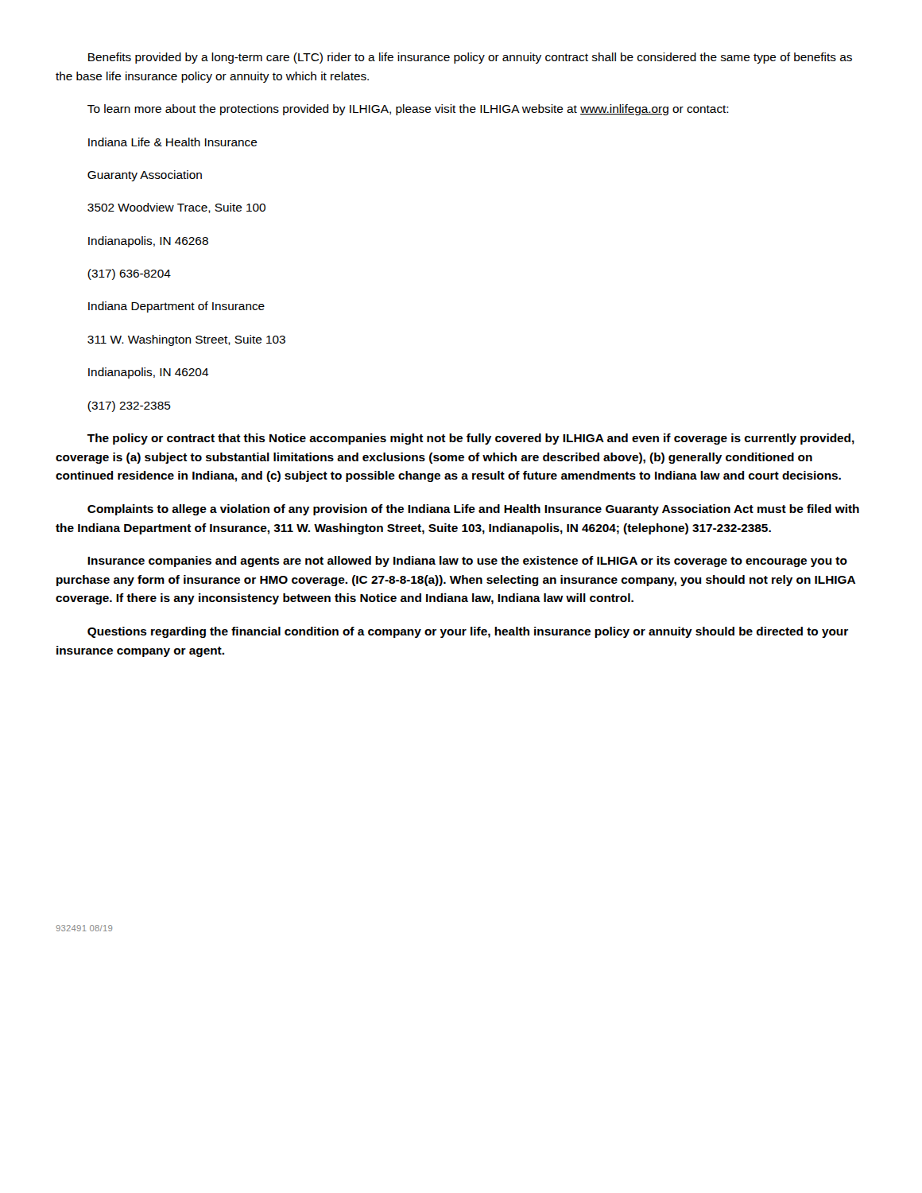Benefits provided by a long-term care (LTC) rider to a life insurance policy or annuity contract shall be considered the same type of benefits as the base life insurance policy or annuity to which it relates.
To learn more about the protections provided by ILHIGA, please visit the ILHIGA website at www.inlifega.org or contact:
Indiana Life & Health Insurance
Guaranty Association
3502 Woodview Trace, Suite 100
Indianapolis, IN 46268
(317) 636-8204
Indiana Department of Insurance
311 W. Washington Street, Suite 103
Indianapolis, IN 46204
(317) 232-2385
The policy or contract that this Notice accompanies might not be fully covered by ILHIGA and even if coverage is currently provided, coverage is (a) subject to substantial limitations and exclusions (some of which are described above), (b) generally conditioned on continued residence in Indiana, and (c) subject to possible change as a result of future amendments to Indiana law and court decisions.
Complaints to allege a violation of any provision of the Indiana Life and Health Insurance Guaranty Association Act must be filed with the Indiana Department of Insurance, 311 W. Washington Street, Suite 103, Indianapolis, IN 46204; (telephone) 317-232-2385.
Insurance companies and agents are not allowed by Indiana law to use the existence of ILHIGA or its coverage to encourage you to purchase any form of insurance or HMO coverage. (IC 27-8-8-18(a)). When selecting an insurance company, you should not rely on ILHIGA coverage. If there is any inconsistency between this Notice and Indiana law, Indiana law will control.
Questions regarding the financial condition of a company or your life, health insurance policy or annuity should be directed to your insurance company or agent.
932491 08/19